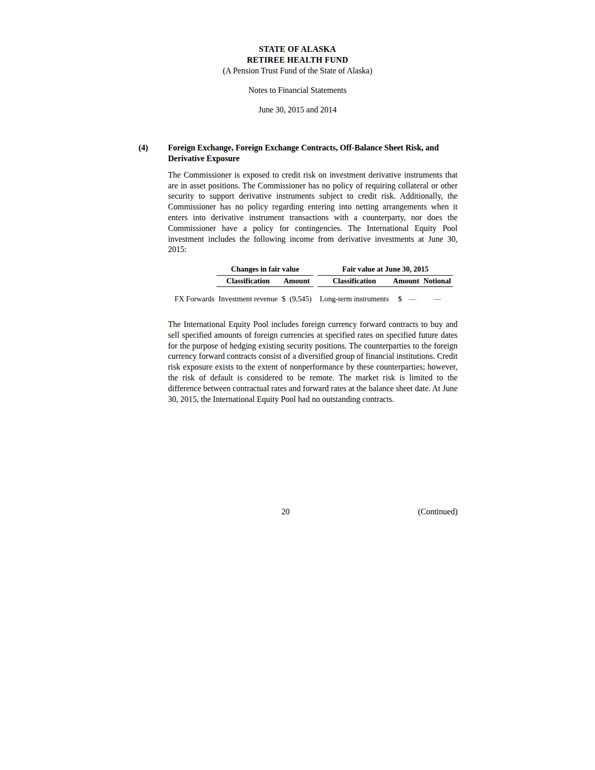STATE OF ALASKA
RETIREE HEALTH FUND
(A Pension Trust Fund of the State of Alaska)
Notes to Financial Statements
June 30, 2015 and 2014
(4)
Foreign Exchange, Foreign Exchange Contracts, Off-Balance Sheet Risk, and Derivative Exposure
The Commissioner is exposed to credit risk on investment derivative instruments that are in asset positions. The Commissioner has no policy of requiring collateral or other security to support derivative instruments subject to credit risk. Additionally, the Commissioner has no policy regarding entering into netting arrangements when it enters into derivative instrument transactions with a counterparty, nor does the Commissioner have a policy for contingencies. The International Equity Pool investment includes the following income from derivative investments at June 30, 2015:
| | Changes in fair value | | Fair value at June 30, 2015 |
| | Classification | Amount | | Classification | Amount | Notional |
| FX Forwards | Investment revenue | $ | (9,545) | | Long-term instruments | $ | — | — |
The International Equity Pool includes foreign currency forward contracts to buy and sell specified amounts of foreign currencies at specified rates on specified future dates for the purpose of hedging existing security positions. The counterparties to the foreign currency forward contracts consist of a diversified group of financial institutions. Credit risk exposure exists to the extent of nonperformance by these counterparties; however, the risk of default is considered to be remote. The market risk is limited to the difference between contractual rates and forward rates at the balance sheet date. At June 30, 2015, the International Equity Pool had no outstanding contracts.
20
(Continued)